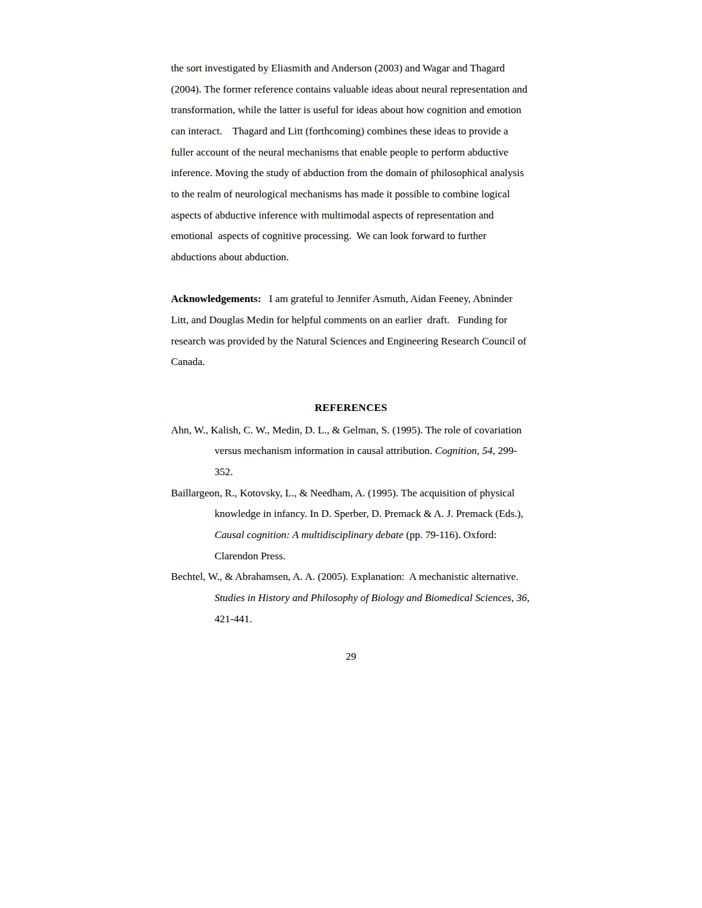the sort investigated by Eliasmith and Anderson (2003) and Wagar and Thagard (2004). The former reference contains valuable ideas about neural representation and transformation, while the latter is useful for ideas about how cognition and emotion can interact. Thagard and Litt (forthcoming) combines these ideas to provide a fuller account of the neural mechanisms that enable people to perform abductive inference. Moving the study of abduction from the domain of philosophical analysis to the realm of neurological mechanisms has made it possible to combine logical aspects of abductive inference with multimodal aspects of representation and emotional aspects of cognitive processing. We can look forward to further abductions about abduction.
Acknowledgements: I am grateful to Jennifer Asmuth, Aidan Feeney, Abninder Litt, and Douglas Medin for helpful comments on an earlier draft. Funding for research was provided by the Natural Sciences and Engineering Research Council of Canada.
REFERENCES
Ahn, W., Kalish, C. W., Medin, D. L., & Gelman, S. (1995). The role of covariation versus mechanism information in causal attribution. Cognition, 54, 299-352.
Baillargeon, R., Kotovsky, L., & Needham, A. (1995). The acquisition of physical knowledge in infancy. In D. Sperber, D. Premack & A. J. Premack (Eds.), Causal cognition: A multidisciplinary debate (pp. 79-116). Oxford: Clarendon Press.
Bechtel, W., & Abrahamsen, A. A. (2005). Explanation: A mechanistic alternative. Studies in History and Philosophy of Biology and Biomedical Sciences, 36, 421-441.
29